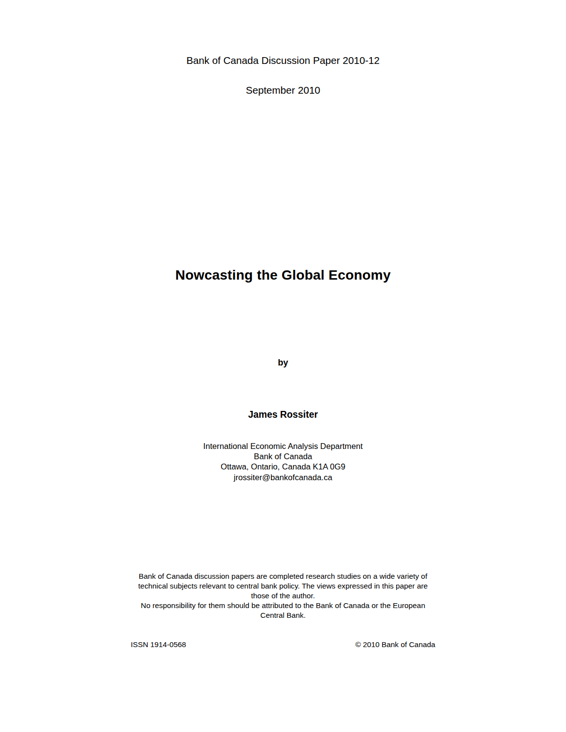Bank of Canada Discussion Paper 2010-12
September 2010
Nowcasting the Global Economy
by
James Rossiter
International Economic Analysis Department
Bank of Canada
Ottawa, Ontario, Canada K1A 0G9
jrossiter@bankofcanada.ca
Bank of Canada discussion papers are completed research studies on a wide variety of technical subjects relevant to central bank policy. The views expressed in this paper are those of the author.
No responsibility for them should be attributed to the Bank of Canada or the European Central Bank.
ISSN 1914-0568 © 2010 Bank of Canada